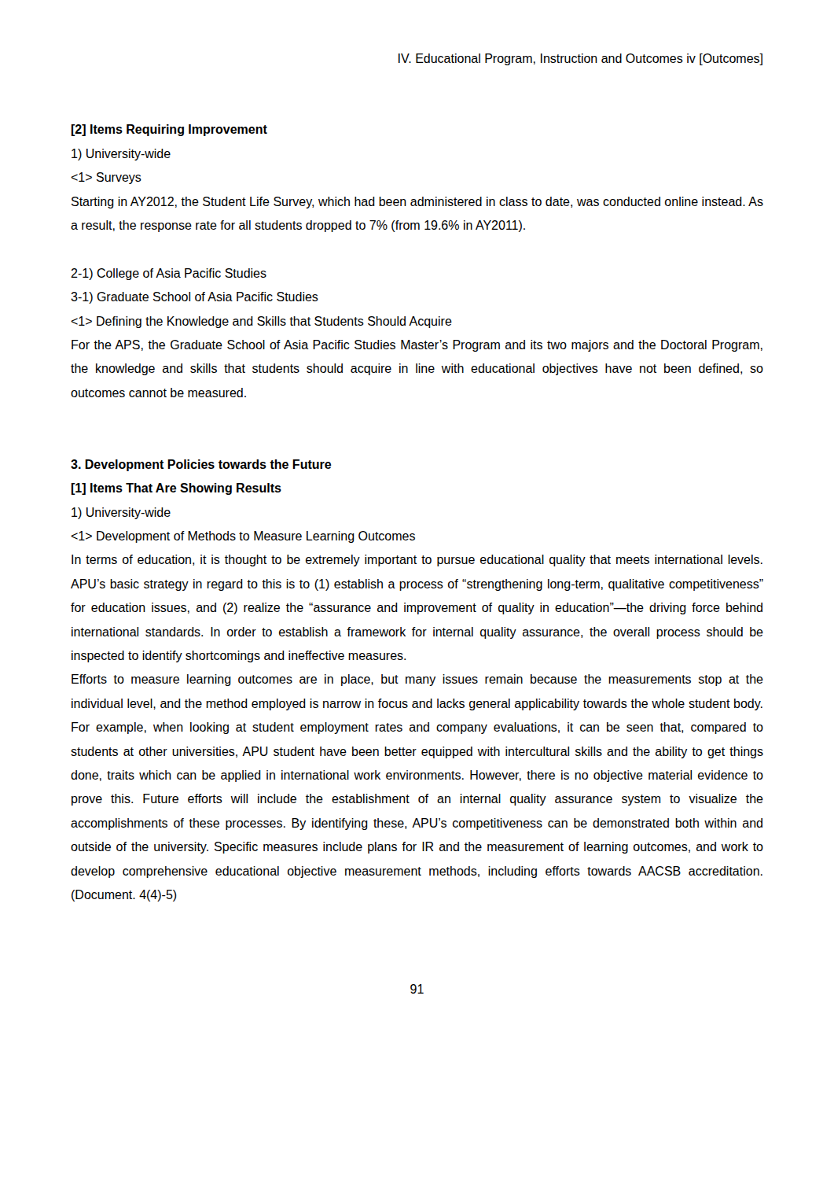IV. Educational Program, Instruction and Outcomes iv [Outcomes]
[2] Items Requiring Improvement
1) University-wide
<1> Surveys
Starting in AY2012, the Student Life Survey, which had been administered in class to date, was conducted online instead. As a result, the response rate for all students dropped to 7% (from 19.6% in AY2011).
2-1) College of Asia Pacific Studies
3-1) Graduate School of Asia Pacific Studies
<1> Defining the Knowledge and Skills that Students Should Acquire
For the APS, the Graduate School of Asia Pacific Studies Master’s Program and its two majors and the Doctoral Program, the knowledge and skills that students should acquire in line with educational objectives have not been defined, so outcomes cannot be measured.
3. Development Policies towards the Future
[1] Items That Are Showing Results
1) University-wide
<1> Development of Methods to Measure Learning Outcomes
In terms of education, it is thought to be extremely important to pursue educational quality that meets international levels. APU’s basic strategy in regard to this is to (1) establish a process of “strengthening long-term, qualitative competitiveness” for education issues, and (2) realize the “assurance and improvement of quality in education”—the driving force behind international standards. In order to establish a framework for internal quality assurance, the overall process should be inspected to identify shortcomings and ineffective measures.
Efforts to measure learning outcomes are in place, but many issues remain because the measurements stop at the individual level, and the method employed is narrow in focus and lacks general applicability towards the whole student body. For example, when looking at student employment rates and company evaluations, it can be seen that, compared to students at other universities, APU student have been better equipped with intercultural skills and the ability to get things done, traits which can be applied in international work environments. However, there is no objective material evidence to prove this. Future efforts will include the establishment of an internal quality assurance system to visualize the accomplishments of these processes. By identifying these, APU’s competitiveness can be demonstrated both within and outside of the university. Specific measures include plans for IR and the measurement of learning outcomes, and work to develop comprehensive educational objective measurement methods, including efforts towards AACSB accreditation. (Document. 4(4)-5)
91